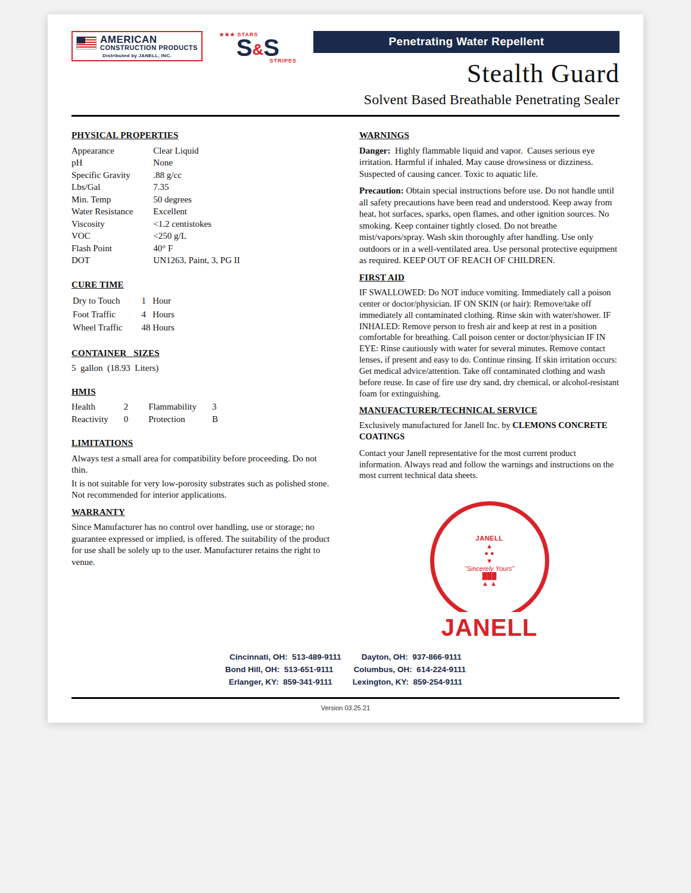AMERICAN CONSTRUCTION PRODUCTS
Distributed by JANELL, INC.
★★★ STARS S&S STRIPES
Penetrating Water Repellent
Stealth Guard
Solvent Based Breathable Penetrating Sealer
Physical Properties
| Appearance | Clear Liquid |
| pH | None |
| Specific Gravity | .88 g/cc |
| Lbs/Gal | 7.35 |
| Min. Temp | 50 degrees |
| Water Resistance | Excellent |
| Viscosity | <1.2 centistokes |
| VOC | <250 g/L |
| Flash Point | 40° F |
| DOT | UN1263, Paint, 3, PG II |
Cure Time
| Dry to Touch | 1 Hour |
| Foot Traffic | 4 Hours |
| Wheel Traffic | 48 Hours |
Container Sizes
5 gallon (18.93 Liters)
HMIS
| Health | 2 | Flammability | 3 |
| Reactivity | 0 | Protection | B |
Limitations
Always test a small area for compatibility before proceeding. Do not thin.
It is not suitable for very low-porosity substrates such as polished stone. Not recommended for interior applications.
Warranty
Since Manufacturer has no control over handling, use or storage; no guarantee expressed or implied, is offered. The suitability of the product for use shall be solely up to the user. Manufacturer retains the right to venue.
Warnings
Danger: Highly flammable liquid and vapor. Causes serious eye irritation. Harmful if inhaled. May cause drowsiness or dizziness. Suspected of causing cancer. Toxic to aquatic life.
Precaution: Obtain special instructions before use. Do not handle until all safety precautions have been read and understood. Keep away from heat, hot surfaces, sparks, open flames, and other ignition sources. No smoking. Keep container tightly closed. Do not breathe mist/vapors/spray. Wash skin thoroughly after handling. Use only outdoors or in a well-ventilated area. Use personal protective equipment as required. KEEP OUT OF REACH OF CHILDREN.
First Aid
IF SWALLOWED: Do NOT induce vomiting. Immediately call a poison center or doctor/physician. IF ON SKIN (or hair): Remove/take off immediately all contaminated clothing. Rinse skin with water/shower. IF INHALED: Remove person to fresh air and keep at rest in a position comfortable for breathing. Call poison center or doctor/physician IF IN EYE: Rinse cautiously with water for several minutes. Remove contact lenses, if present and easy to do. Continue rinsing. If skin irritation occurs: Get medical advice/attention. Take off contaminated clothing and wash before reuse. In case of fire use dry sand, dry chemical, or alcohol-resistant foam for extinguishing.
Manufacturer/Technical Service
Exclusively manufactured for Janell Inc. by CLEMONS CONCRETE COATINGS
Contact your Janell representative for the most current product information. Always read and follow the warnings and instructions on the most current technical data sheets.
JANELL ▲
● ●
▼
“Sincerely Yours”
███
▲ ▲
JANELL
Cincinnati, OH: 513-489-9111 Dayton, OH: 937-866-9111
Bond Hill, OH: 513-651-9111 Columbus, OH: 614-224-9111
Erlanger, KY: 859-341-9111 Lexington, KY: 859-254-9111
Version 03.25.21